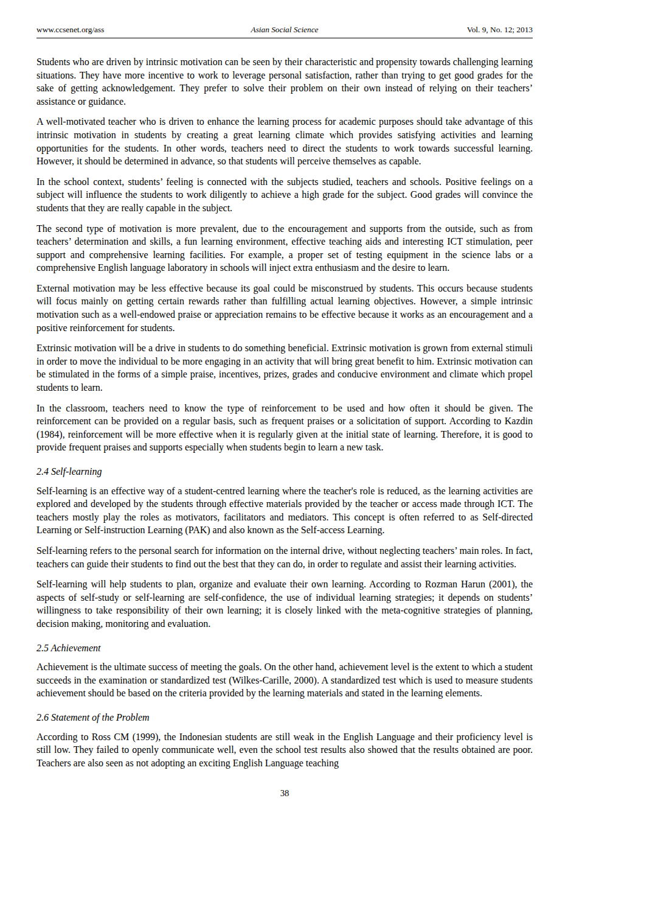www.ccsenet.org/ass
Asian Social Science
Vol. 9, No. 12; 2013
Students who are driven by intrinsic motivation can be seen by their characteristic and propensity towards challenging learning situations. They have more incentive to work to leverage personal satisfaction, rather than trying to get good grades for the sake of getting acknowledgement. They prefer to solve their problem on their own instead of relying on their teachers’ assistance or guidance.
A well-motivated teacher who is driven to enhance the learning process for academic purposes should take advantage of this intrinsic motivation in students by creating a great learning climate which provides satisfying activities and learning opportunities for the students. In other words, teachers need to direct the students to work towards successful learning. However, it should be determined in advance, so that students will perceive themselves as capable.
In the school context, students’ feeling is connected with the subjects studied, teachers and schools. Positive feelings on a subject will influence the students to work diligently to achieve a high grade for the subject. Good grades will convince the students that they are really capable in the subject.
The second type of motivation is more prevalent, due to the encouragement and supports from the outside, such as from teachers’ determination and skills, a fun learning environment, effective teaching aids and interesting ICT stimulation, peer support and comprehensive learning facilities. For example, a proper set of testing equipment in the science labs or a comprehensive English language laboratory in schools will inject extra enthusiasm and the desire to learn.
External motivation may be less effective because its goal could be misconstrued by students. This occurs because students will focus mainly on getting certain rewards rather than fulfilling actual learning objectives. However, a simple intrinsic motivation such as a well-endowed praise or appreciation remains to be effective because it works as an encouragement and a positive reinforcement for students.
Extrinsic motivation will be a drive in students to do something beneficial. Extrinsic motivation is grown from external stimuli in order to move the individual to be more engaging in an activity that will bring great benefit to him. Extrinsic motivation can be stimulated in the forms of a simple praise, incentives, prizes, grades and conducive environment and climate which propel students to learn.
In the classroom, teachers need to know the type of reinforcement to be used and how often it should be given. The reinforcement can be provided on a regular basis, such as frequent praises or a solicitation of support. According to Kazdin (1984), reinforcement will be more effective when it is regularly given at the initial state of learning. Therefore, it is good to provide frequent praises and supports especially when students begin to learn a new task.
2.4 Self-learning
Self-learning is an effective way of a student-centred learning where the teacher's role is reduced, as the learning activities are explored and developed by the students through effective materials provided by the teacher or access made through ICT. The teachers mostly play the roles as motivators, facilitators and mediators. This concept is often referred to as Self-directed Learning or Self-instruction Learning (PAK) and also known as the Self-access Learning.
Self-learning refers to the personal search for information on the internal drive, without neglecting teachers’ main roles. In fact, teachers can guide their students to find out the best that they can do, in order to regulate and assist their learning activities.
Self-learning will help students to plan, organize and evaluate their own learning. According to Rozman Harun (2001), the aspects of self-study or self-learning are self-confidence, the use of individual learning strategies; it depends on students’ willingness to take responsibility of their own learning; it is closely linked with the meta-cognitive strategies of planning, decision making, monitoring and evaluation.
2.5 Achievement
Achievement is the ultimate success of meeting the goals. On the other hand, achievement level is the extent to which a student succeeds in the examination or standardized test (Wilkes-Carille, 2000). A standardized test which is used to measure students achievement should be based on the criteria provided by the learning materials and stated in the learning elements.
2.6 Statement of the Problem
According to Ross CM (1999), the Indonesian students are still weak in the English Language and their proficiency level is still low. They failed to openly communicate well, even the school test results also showed that the results obtained are poor. Teachers are also seen as not adopting an exciting English Language teaching
38